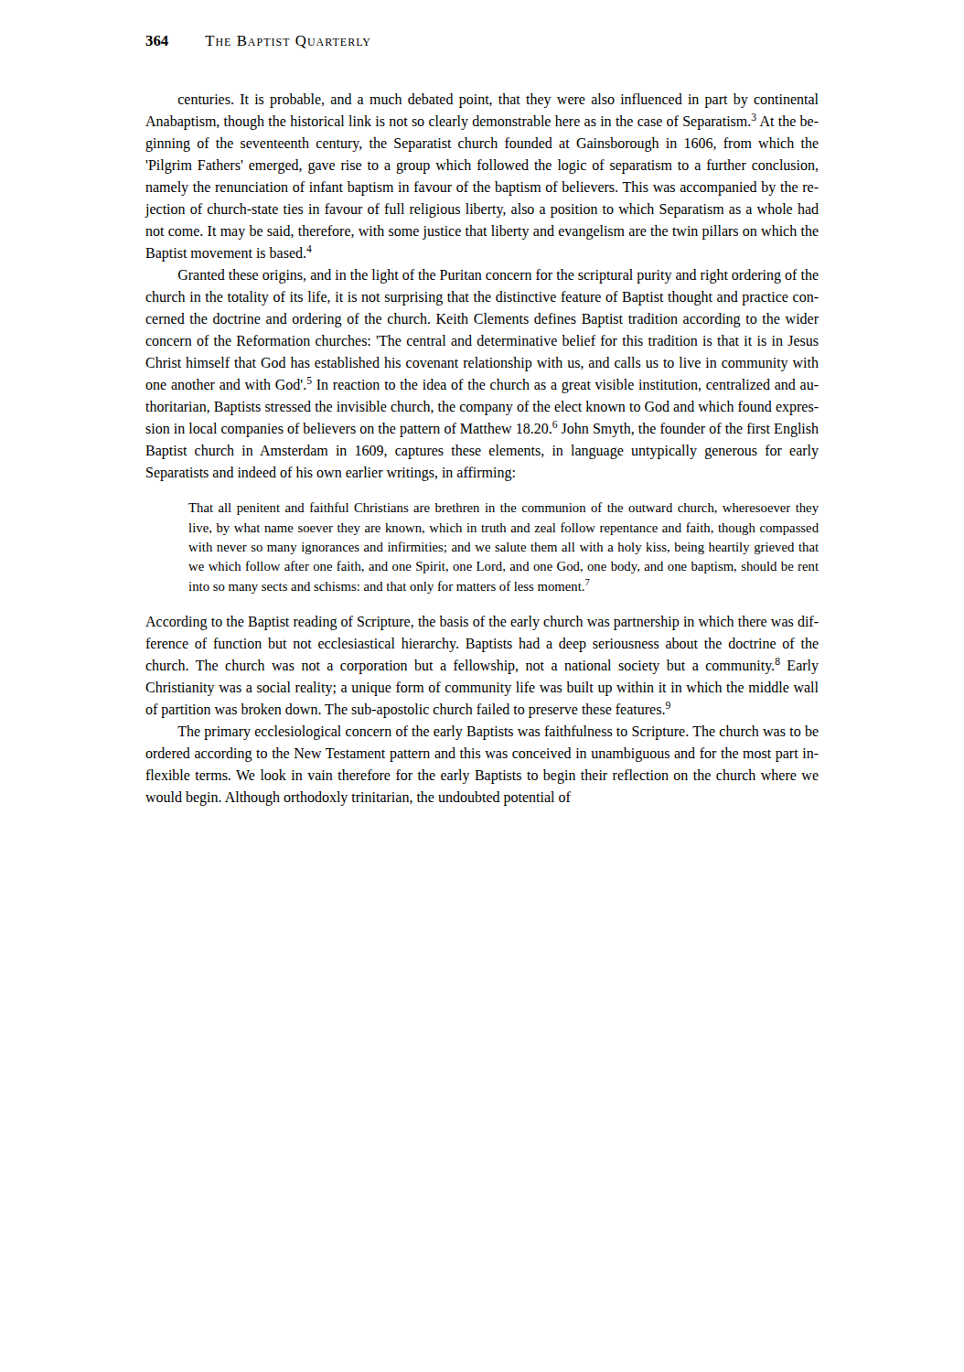364
The Baptist Quarterly
centuries. It is probable, and a much debated point, that they were also influenced in part by continental Anabaptism, though the historical link is not so clearly demonstrable here as in the case of Separatism.3 At the beginning of the seventeenth century, the Separatist church founded at Gainsborough in 1606, from which the 'Pilgrim Fathers' emerged, gave rise to a group which followed the logic of separatism to a further conclusion, namely the renunciation of infant baptism in favour of the baptism of believers. This was accompanied by the rejection of church-state ties in favour of full religious liberty, also a position to which Separatism as a whole had not come. It may be said, therefore, with some justice that liberty and evangelism are the twin pillars on which the Baptist movement is based.4
Granted these origins, and in the light of the Puritan concern for the scriptural purity and right ordering of the church in the totality of its life, it is not surprising that the distinctive feature of Baptist thought and practice concerned the doctrine and ordering of the church. Keith Clements defines Baptist tradition according to the wider concern of the Reformation churches: 'The central and determinative belief for this tradition is that it is in Jesus Christ himself that God has established his covenant relationship with us, and calls us to live in community with one another and with God'.5 In reaction to the idea of the church as a great visible institution, centralized and authoritarian, Baptists stressed the invisible church, the company of the elect known to God and which found expression in local companies of believers on the pattern of Matthew 18.20.6 John Smyth, the founder of the first English Baptist church in Amsterdam in 1609, captures these elements, in language untypically generous for early Separatists and indeed of his own earlier writings, in affirming:
That all penitent and faithful Christians are brethren in the communion of the outward church, wheresoever they live, by what name soever they are known, which in truth and zeal follow repentance and faith, though compassed with never so many ignorances and infirmities; and we salute them all with a holy kiss, being heartily grieved that we which follow after one faith, and one Spirit, one Lord, and one God, one body, and one baptism, should be rent into so many sects and schisms: and that only for matters of less moment.7
According to the Baptist reading of Scripture, the basis of the early church was partnership in which there was difference of function but not ecclesiastical hierarchy. Baptists had a deep seriousness about the doctrine of the church. The church was not a corporation but a fellowship, not a national society but a community.8 Early Christianity was a social reality; a unique form of community life was built up within it in which the middle wall of partition was broken down. The sub-apostolic church failed to preserve these features.9
The primary ecclesiological concern of the early Baptists was faithfulness to Scripture. The church was to be ordered according to the New Testament pattern and this was conceived in unambiguous and for the most part inflexible terms. We look in vain therefore for the early Baptists to begin their reflection on the church where we would begin. Although orthodoxly trinitarian, the undoubted potential of